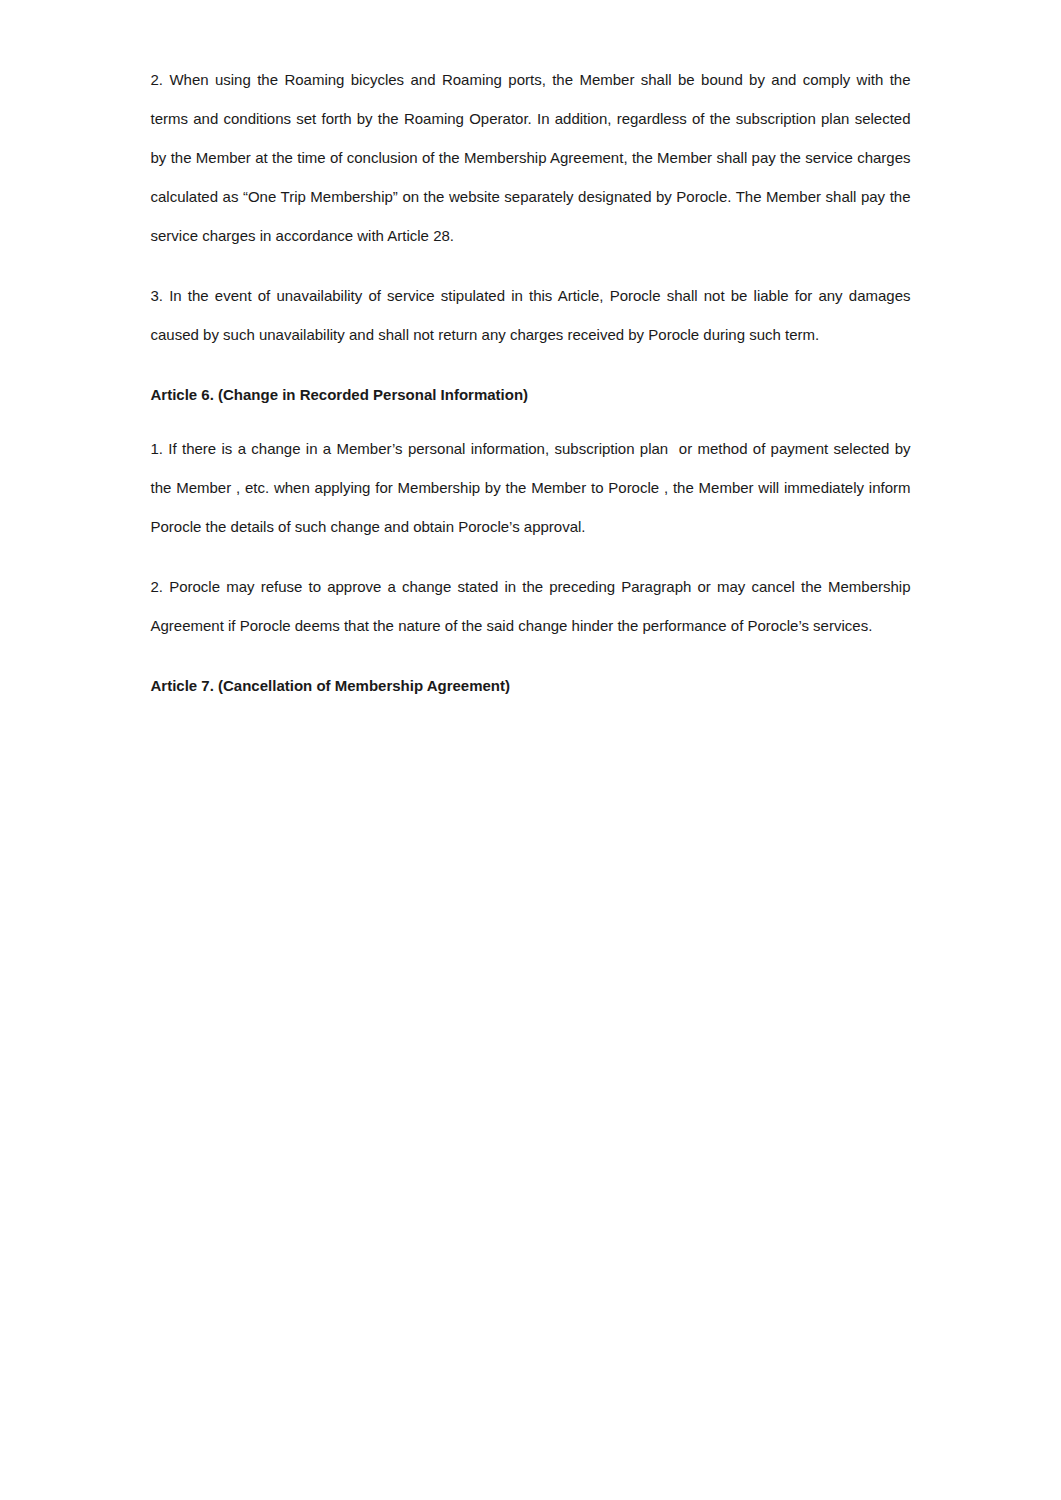2. When using the Roaming bicycles and Roaming ports, the Member shall be bound by and comply with the terms and conditions set forth by the Roaming Operator. In addition, regardless of the subscription plan selected by the Member at the time of conclusion of the Membership Agreement, the Member shall pay the service charges calculated as “One Trip Membership” on the website separately designated by Porocle. The Member shall pay the service charges in accordance with Article 28.
3. In the event of unavailability of service stipulated in this Article, Porocle shall not be liable for any damages caused by such unavailability and shall not return any charges received by Porocle during such term.
Article 6. (Change in Recorded Personal Information)
1. If there is a change in a Member’s personal information, subscription plan or method of payment selected by the Member , etc. when applying for Membership by the Member to Porocle , the Member will immediately inform Porocle the details of such change and obtain Porocle’s approval.
2. Porocle may refuse to approve a change stated in the preceding Paragraph or may cancel the Membership Agreement if Porocle deems that the nature of the said change hinder the performance of Porocle’s services.
Article 7. (Cancellation of Membership Agreement)